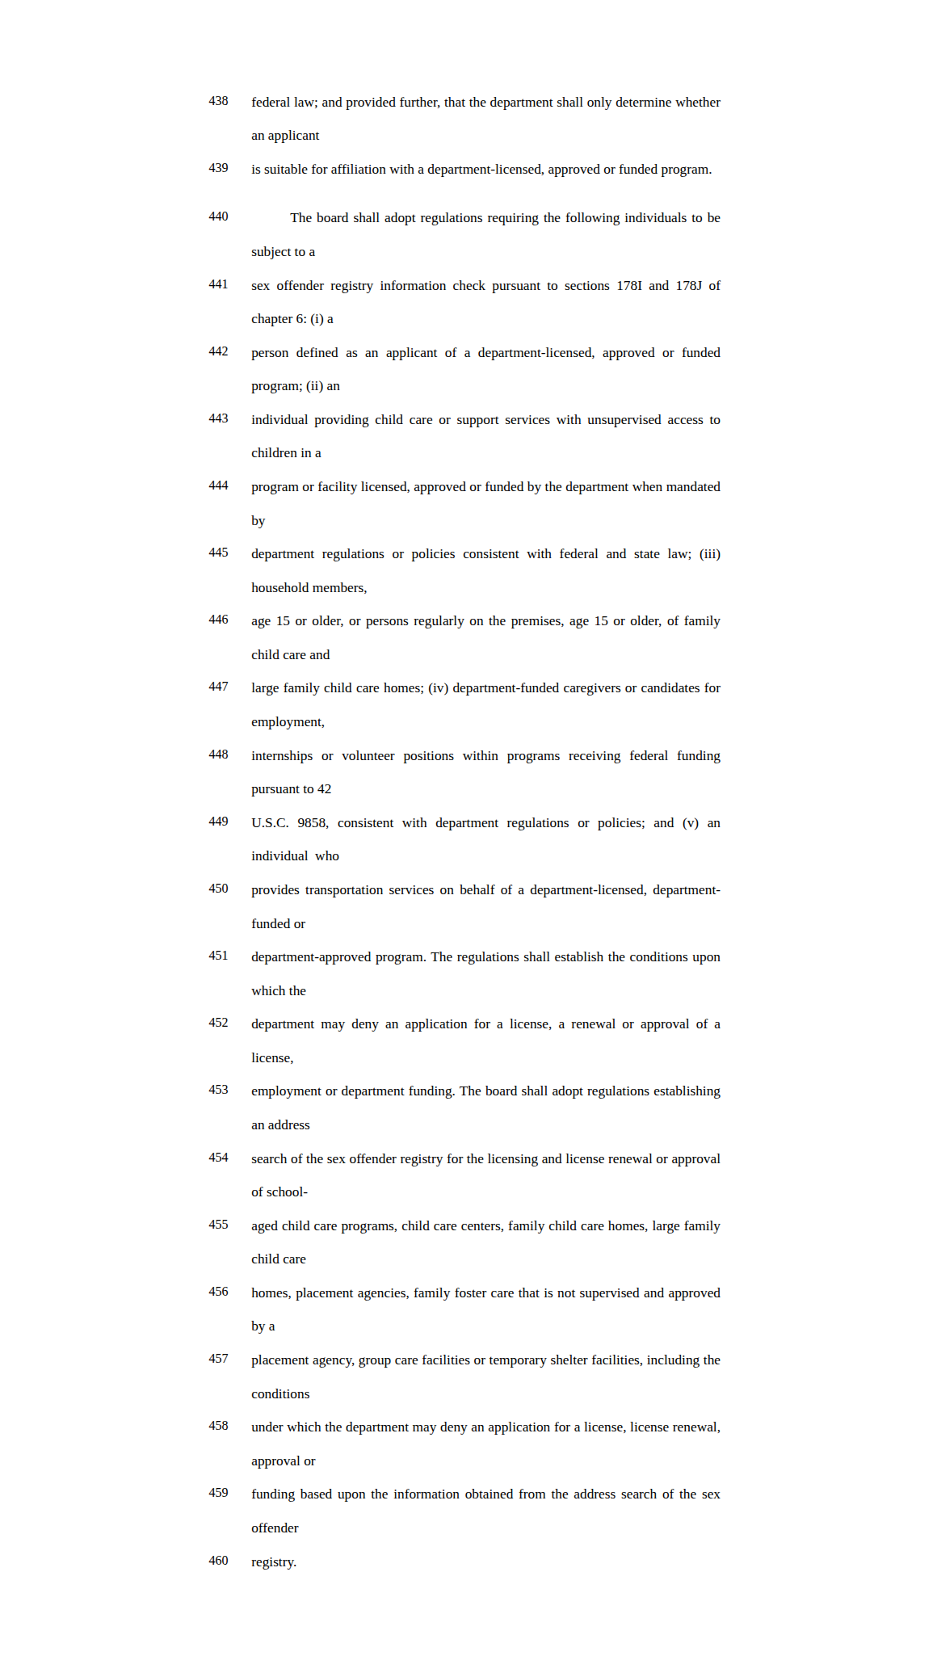438
federal law; and provided further, that the department shall only determine whether an applicant
439
is suitable for affiliation with a department-licensed, approved or funded program.
440
The board shall adopt regulations requiring the following individuals to be subject to a
441
sex offender registry information check pursuant to sections 178I and 178J of chapter 6: (i) a
442
person defined as an applicant of a department-licensed, approved or funded program; (ii) an
443
individual providing child care or support services with unsupervised access to children in a
444
program or facility licensed, approved or funded by the department when mandated by
445
department regulations or policies consistent with federal and state law; (iii) household members,
446
age 15 or older, or persons regularly on the premises, age 15 or older, of family child care and
447
large family child care homes; (iv) department-funded caregivers or candidates for employment,
448
internships or volunteer positions within programs receiving federal funding pursuant to 42
449
U.S.C. 9858, consistent with department regulations or policies; and (v) an individual who
450
provides transportation services on behalf of a department-licensed, department-funded or
451
department-approved program. The regulations shall establish the conditions upon which the
452
department may deny an application for a license, a renewal or approval of a license,
453
employment or department funding. The board shall adopt regulations establishing an address
454
search of the sex offender registry for the licensing and license renewal or approval of school-
455
aged child care programs, child care centers, family child care homes, large family child care
456
homes, placement agencies, family foster care that is not supervised and approved by a
457
placement agency, group care facilities or temporary shelter facilities, including the conditions
458
under which the department may deny an application for a license, license renewal, approval or
459
funding based upon the information obtained from the address search of the sex offender
460
registry.